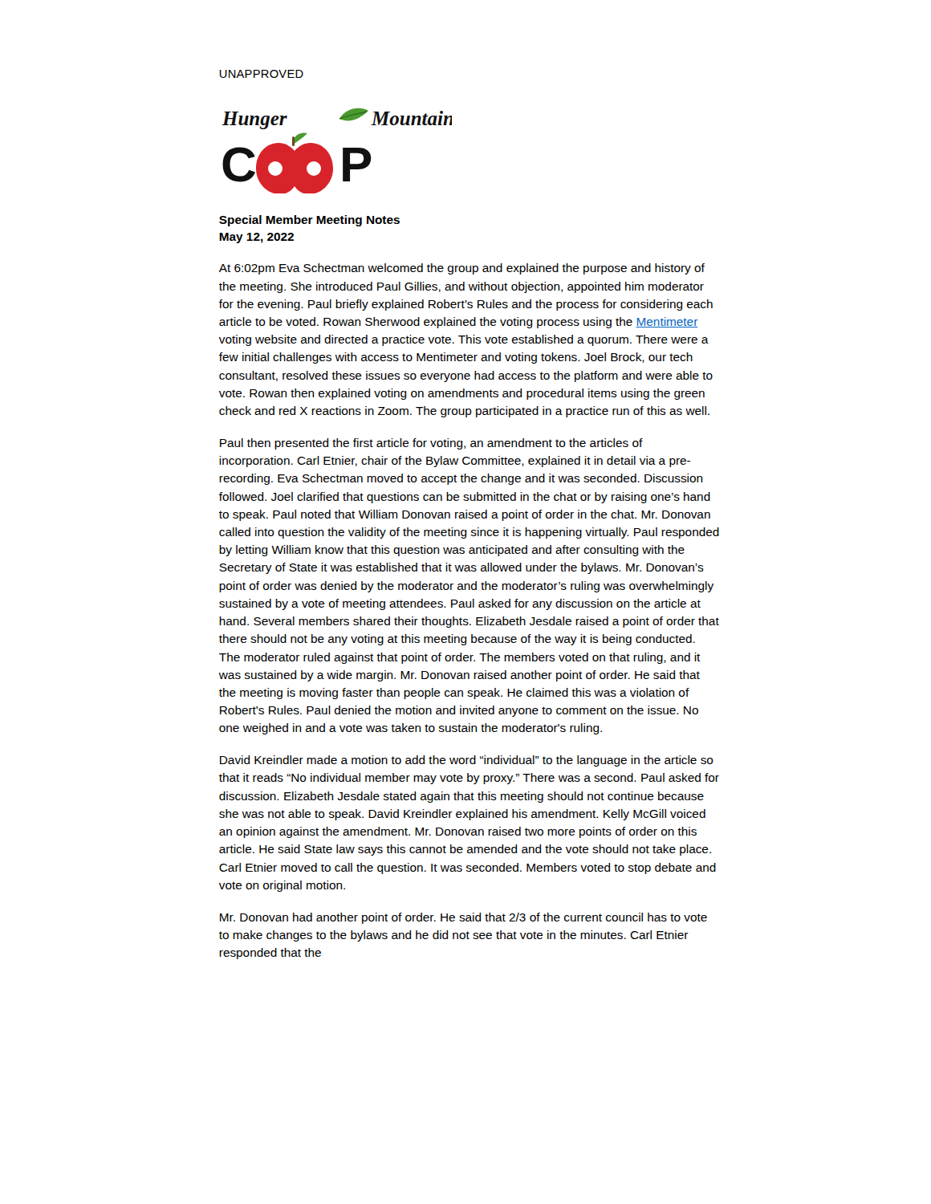UNAPPROVED
Hunger Mountain Co-op Hunger Mountain C P
Special Member Meeting Notes May 12, 2022
At 6:02pm Eva Schectman welcomed the group and explained the purpose and history of the meeting. She introduced Paul Gillies, and without objection, appointed him moderator for the evening. Paul briefly explained Robert’s Rules and the process for considering each article to be voted. Rowan Sherwood explained the voting process using the Mentimeter voting website and directed a practice vote. This vote established a quorum. There were a few initial challenges with access to Mentimeter and voting tokens. Joel Brock, our tech consultant, resolved these issues so everyone had access to the platform and were able to vote. Rowan then explained voting on amendments and procedural items using the green check and red X reactions in Zoom. The group participated in a practice run of this as well.
Paul then presented the first article for voting, an amendment to the articles of incorporation. Carl Etnier, chair of the Bylaw Committee, explained it in detail via a pre-recording. Eva Schectman moved to accept the change and it was seconded. Discussion followed. Joel clarified that questions can be submitted in the chat or by raising one’s hand to speak. Paul noted that William Donovan raised a point of order in the chat. Mr. Donovan called into question the validity of the meeting since it is happening virtually. Paul responded by letting William know that this question was anticipated and after consulting with the Secretary of State it was established that it was allowed under the bylaws. Mr. Donovan’s point of order was denied by the moderator and the moderator’s ruling was overwhelmingly sustained by a vote of meeting attendees. Paul asked for any discussion on the article at hand. Several members shared their thoughts. Elizabeth Jesdale raised a point of order that there should not be any voting at this meeting because of the way it is being conducted. The moderator ruled against that point of order. The members voted on that ruling, and it was sustained by a wide margin. Mr. Donovan raised another point of order. He said that the meeting is moving faster than people can speak. He claimed this was a violation of Robert's Rules. Paul denied the motion and invited anyone to comment on the issue. No one weighed in and a vote was taken to sustain the moderator's ruling.
David Kreindler made a motion to add the word “individual” to the language in the article so that it reads “No individual member may vote by proxy.” There was a second. Paul asked for discussion. Elizabeth Jesdale stated again that this meeting should not continue because she was not able to speak. David Kreindler explained his amendment. Kelly McGill voiced an opinion against the amendment. Mr. Donovan raised two more points of order on this article. He said State law says this cannot be amended and the vote should not take place. Carl Etnier moved to call the question. It was seconded. Members voted to stop debate and vote on original motion.
Mr. Donovan had another point of order. He said that 2/3 of the current council has to vote to make changes to the bylaws and he did not see that vote in the minutes. Carl Etnier responded that the